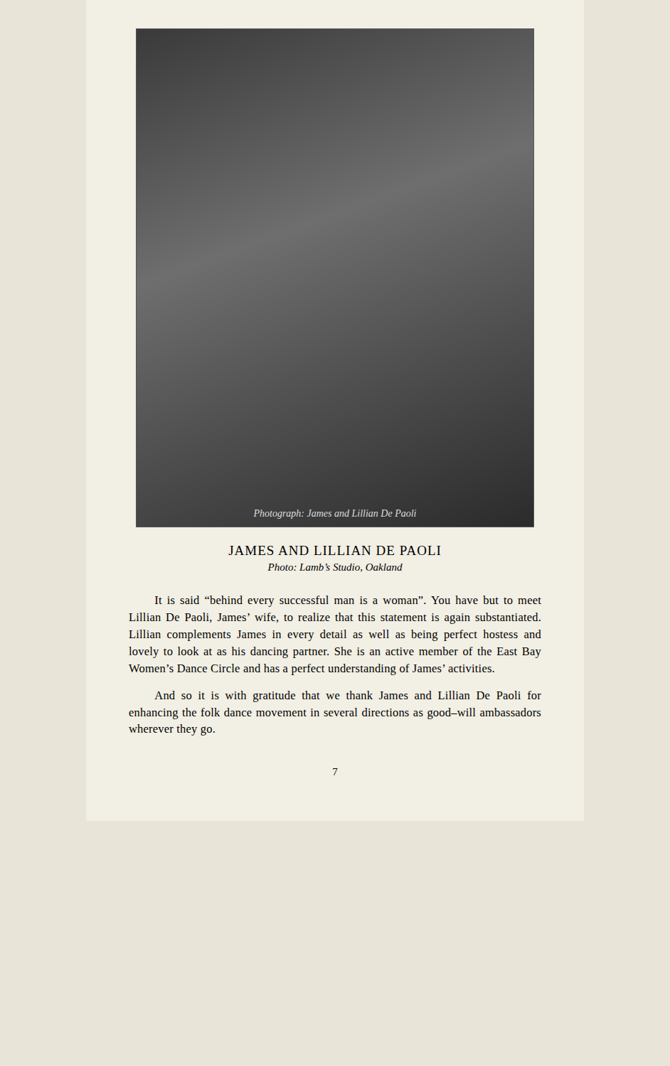Photograph: James and Lillian De Paoli
JAMES AND LILLIAN DE PAOLI
Photo: Lamb’s Studio, Oakland
It is said “behind every successful man is a woman”. You have but to meet Lillian De Paoli, James’ wife, to realize that this statement is again substantiated. Lillian complements James in every detail as well as being perfect hostess and lovely to look at as his dancing partner. She is an active member of the East Bay Women’s Dance Circle and has a perfect understanding of James’ activities.
And so it is with gratitude that we thank James and Lillian De Paoli for enhancing the folk dance movement in several directions as good–will ambassadors wherever they go.
7